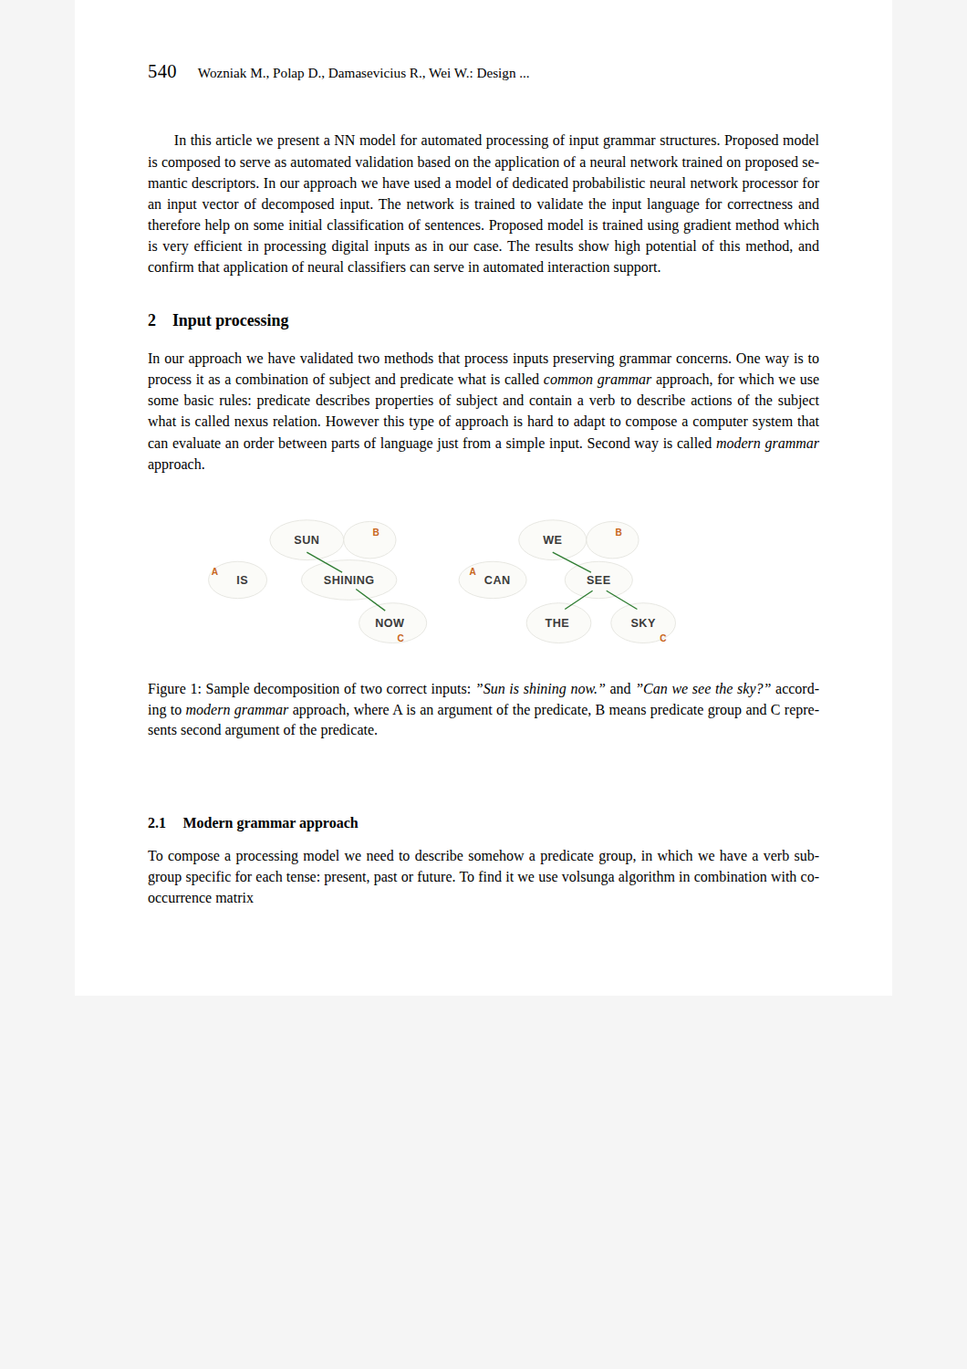540 Wozniak M., Polap D., Damasevicius R., Wei W.: Design ...
In this article we present a NN model for automated processing of input grammar structures. Proposed model is composed to serve as automated validation based on the application of a neural network trained on proposed semantic descriptors. In our approach we have used a model of dedicated probabilistic neural network processor for an input vector of decomposed input. The network is trained to validate the input language for correctness and therefore help on some initial classification of sentences. Proposed model is trained using gradient method which is very efficient in processing digital inputs as in our case. The results show high potential of this method, and confirm that application of neural classifiers can serve in automated interaction support.
2 Input processing
In our approach we have validated two methods that process inputs preserving grammar concerns. One way is to process it as a combination of subject and predicate what is called common grammar approach, for which we use some basic rules: predicate describes properties of subject and contain a verb to describe actions of the subject what is called nexus relation. However this type of approach is hard to adapt to compose a computer system that can evaluate an order between parts of language just from a simple input. Second way is called modern grammar approach.
SUN B A IS SHINING NOW C WE B A CAN SEE THE SKY C
Figure 1: Sample decomposition of two correct inputs: ”Sun is shining now.” and ”Can we see the sky?” according to modern grammar approach, where A is an argument of the predicate, B means predicate group and C represents second argument of the predicate.
2.1 Modern grammar approach
To compose a processing model we need to describe somehow a predicate group, in which we have a verb subgroup specific for each tense: present, past or future. To find it we use volsunga algorithm in combination with co-occurrence matrix